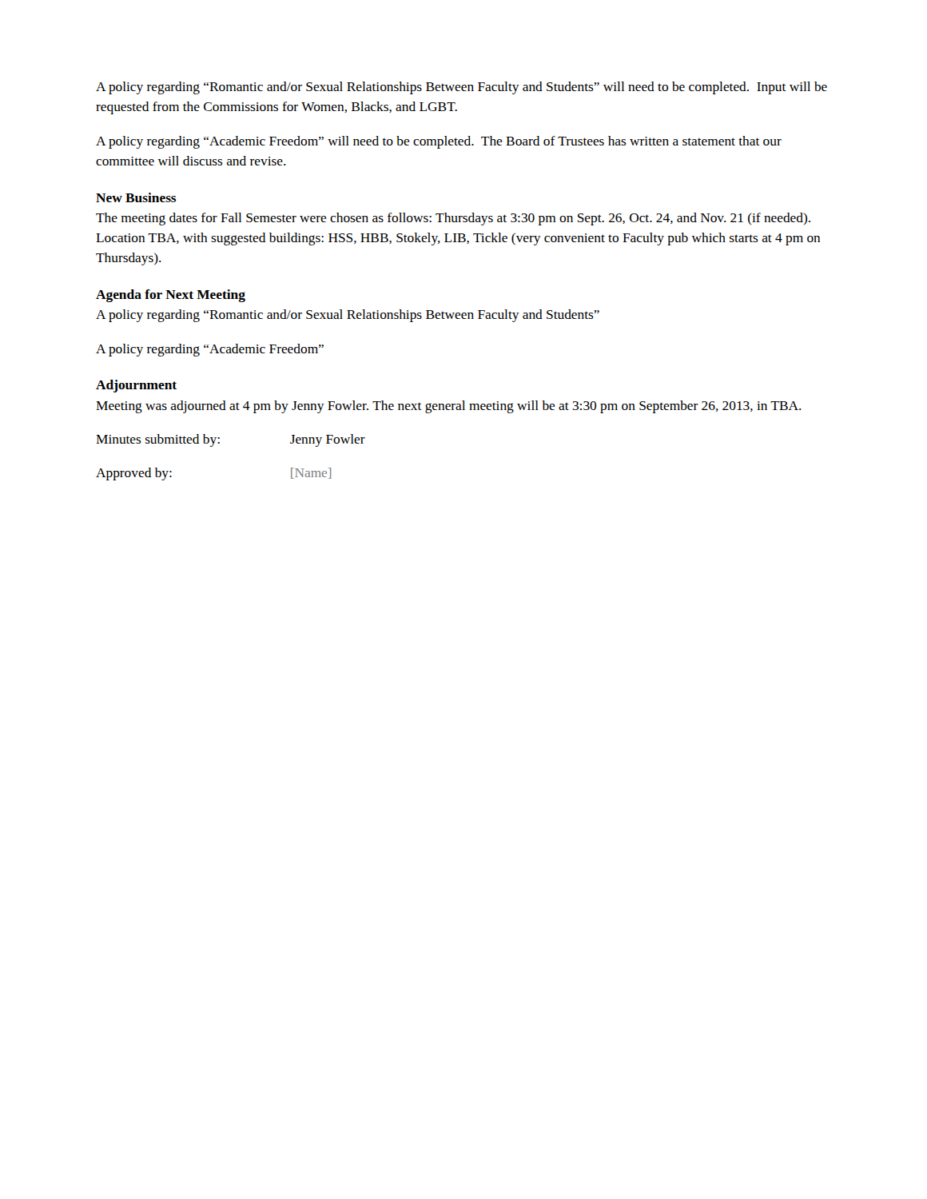A policy regarding “Romantic and/or Sexual Relationships Between Faculty and Students” will need to be completed. Input will be requested from the Commissions for Women, Blacks, and LGBT.
A policy regarding “Academic Freedom” will need to be completed. The Board of Trustees has written a statement that our committee will discuss and revise.
New Business
The meeting dates for Fall Semester were chosen as follows: Thursdays at 3:30 pm on Sept. 26, Oct. 24, and Nov. 21 (if needed). Location TBA, with suggested buildings: HSS, HBB, Stokely, LIB, Tickle (very convenient to Faculty pub which starts at 4 pm on Thursdays).
Agenda for Next Meeting
A policy regarding “Romantic and/or Sexual Relationships Between Faculty and Students”
A policy regarding “Academic Freedom”
Adjournment
Meeting was adjourned at 4 pm by Jenny Fowler. The next general meeting will be at 3:30 pm on September 26, 2013, in TBA.
Minutes submitted by: Jenny Fowler
Approved by:[Name]